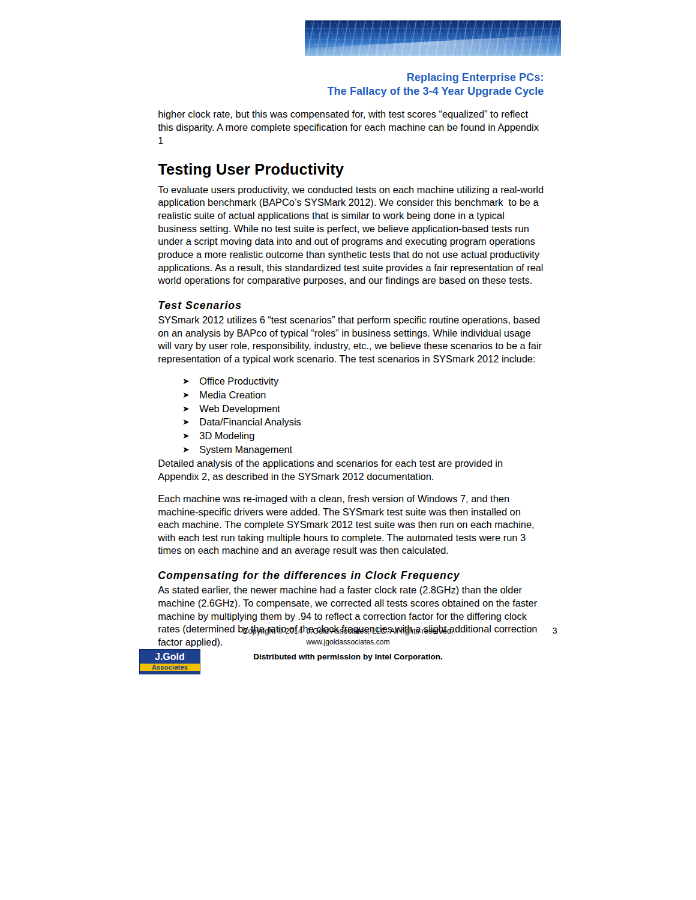Replacing Enterprise PCs:
The Fallacy of the 3-4 Year Upgrade Cycle
higher clock rate, but this was compensated for, with test scores “equalized” to reflect this disparity. A more complete specification for each machine can be found in Appendix 1
Testing User Productivity
To evaluate users productivity, we conducted tests on each machine utilizing a real-world application benchmark (BAPCo’s SYSMark 2012). We consider this benchmark to be a realistic suite of actual applications that is similar to work being done in a typical business setting. While no test suite is perfect, we believe application-based tests run under a script moving data into and out of programs and executing program operations produce a more realistic outcome than synthetic tests that do not use actual productivity applications. As a result, this standardized test suite provides a fair representation of real world operations for comparative purposes, and our findings are based on these tests.
Test Scenarios
SYSmark 2012 utilizes 6 “test scenarios” that perform specific routine operations, based on an analysis by BAPco of typical “roles” in business settings. While individual usage will vary by user role, responsibility, industry, etc., we believe these scenarios to be a fair representation of a typical work scenario. The test scenarios in SYSmark 2012 include:
Office Productivity
Media Creation
Web Development
Data/Financial Analysis
3D Modeling
System Management
Detailed analysis of the applications and scenarios for each test are provided in Appendix 2, as described in the SYSmark 2012 documentation.
Each machine was re-imaged with a clean, fresh version of Windows 7, and then machine-specific drivers were added. The SYSmark test suite was then installed on each machine. The complete SYSmark 2012 test suite was then run on each machine, with each test run taking multiple hours to complete. The automated tests were run 3 times on each machine and an average result was then calculated.
Compensating for the differences in Clock Frequency
As stated earlier, the newer machine had a faster clock rate (2.8GHz) than the older machine (2.6GHz). To compensate, we corrected all tests scores obtained on the faster machine by multiplying them by .94 to reflect a correction factor for the differing clock rates (determined by the ratio of the clock frequencies with a slight additional correction factor applied).
3
Copyright © 2014 J.Gold Associates, LLC. All rights reserved.
www.jgoldassociates.com
Distributed with permission by Intel Corporation.
J.Gold Associates